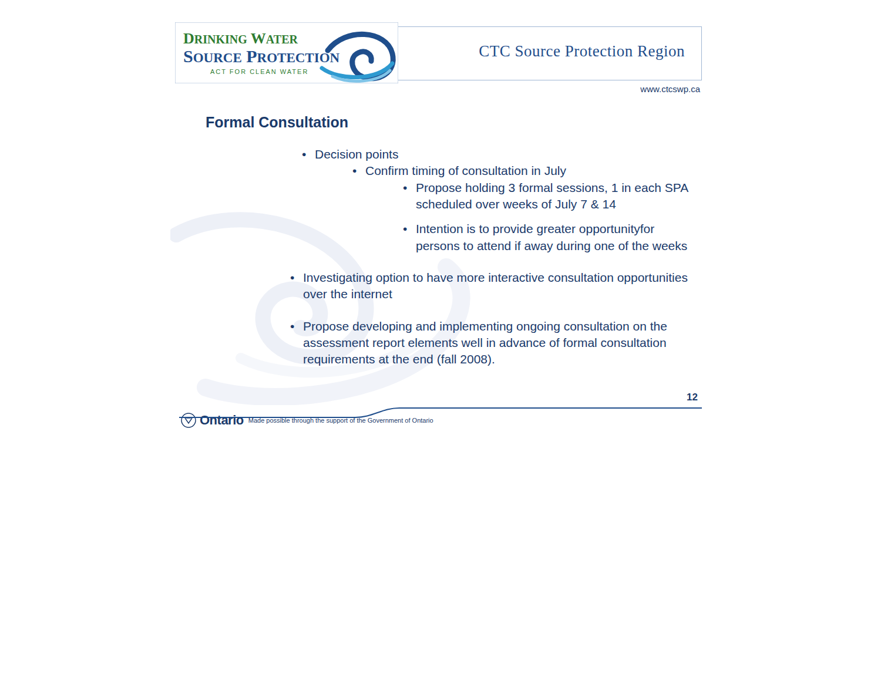DRINKING WATER SOURCE PROTECTION ACT FOR CLEAN WATER
CTC Source Protection Region
www.ctcswp.ca
Formal Consultation
Decision points
Confirm timing of consultation in July
Propose holding 3 formal sessions, 1 in each SPA scheduled over weeks of July 7 & 14
Intention is to provide greater opportunityfor persons to attend if away during one of the weeks
Investigating option to have more interactive consultation opportunities over the internet
Propose developing and implementing ongoing consultation on the assessment report elements well in advance of formal consultation requirements at the end (fall 2008).
12
Ontario
Made possible through the support of the Government of Ontario